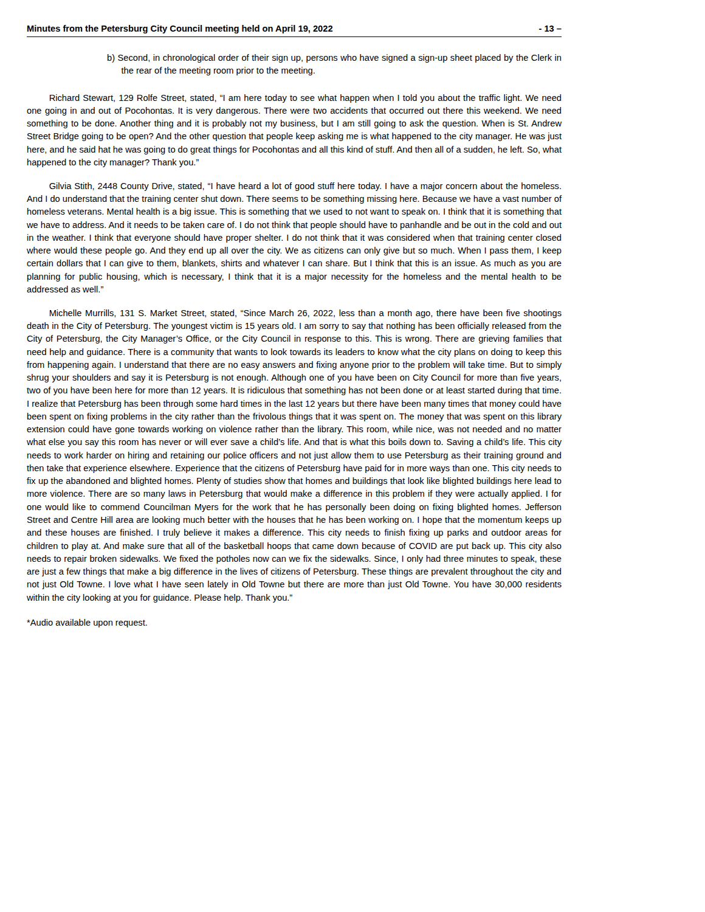Minutes from the Petersburg City Council meeting held on April 19, 2022
- 13 –
b) Second, in chronological order of their sign up, persons who have signed a sign-up sheet placed by the Clerk in the rear of the meeting room prior to the meeting.
Richard Stewart, 129 Rolfe Street, stated, “I am here today to see what happen when I told you about the traffic light. We need one going in and out of Pocohontas. It is very dangerous. There were two accidents that occurred out there this weekend. We need something to be done. Another thing and it is probably not my business, but I am still going to ask the question. When is St. Andrew Street Bridge going to be open? And the other question that people keep asking me is what happened to the city manager. He was just here, and he said hat he was going to do great things for Pocohontas and all this kind of stuff. And then all of a sudden, he left. So, what happened to the city manager? Thank you.”
Gilvia Stith, 2448 County Drive, stated, “I have heard a lot of good stuff here today. I have a major concern about the homeless. And I do understand that the training center shut down. There seems to be something missing here. Because we have a vast number of homeless veterans. Mental health is a big issue. This is something that we used to not want to speak on. I think that it is something that we have to address. And it needs to be taken care of. I do not think that people should have to panhandle and be out in the cold and out in the weather. I think that everyone should have proper shelter. I do not think that it was considered when that training center closed where would these people go. And they end up all over the city. We as citizens can only give but so much. When I pass them, I keep certain dollars that I can give to them, blankets, shirts and whatever I can share. But I think that this is an issue. As much as you are planning for public housing, which is necessary, I think that it is a major necessity for the homeless and the mental health to be addressed as well.”
Michelle Murrills, 131 S. Market Street, stated, “Since March 26, 2022, less than a month ago, there have been five shootings death in the City of Petersburg. The youngest victim is 15 years old. I am sorry to say that nothing has been officially released from the City of Petersburg, the City Manager’s Office, or the City Council in response to this. This is wrong. There are grieving families that need help and guidance. There is a community that wants to look towards its leaders to know what the city plans on doing to keep this from happening again. I understand that there are no easy answers and fixing anyone prior to the problem will take time. But to simply shrug your shoulders and say it is Petersburg is not enough. Although one of you have been on City Council for more than five years, two of you have been here for more than 12 years. It is ridiculous that something has not been done or at least started during that time. I realize that Petersburg has been through some hard times in the last 12 years but there have been many times that money could have been spent on fixing problems in the city rather than the frivolous things that it was spent on. The money that was spent on this library extension could have gone towards working on violence rather than the library. This room, while nice, was not needed and no matter what else you say this room has never or will ever save a child’s life. And that is what this boils down to. Saving a child’s life. This city needs to work harder on hiring and retaining our police officers and not just allow them to use Petersburg as their training ground and then take that experience elsewhere. Experience that the citizens of Petersburg have paid for in more ways than one. This city needs to fix up the abandoned and blighted homes. Plenty of studies show that homes and buildings that look like blighted buildings here lead to more violence. There are so many laws in Petersburg that would make a difference in this problem if they were actually applied. I for one would like to commend Councilman Myers for the work that he has personally been doing on fixing blighted homes. Jefferson Street and Centre Hill area are looking much better with the houses that he has been working on. I hope that the momentum keeps up and these houses are finished. I truly believe it makes a difference. This city needs to finish fixing up parks and outdoor areas for children to play at. And make sure that all of the basketball hoops that came down because of COVID are put back up. This city also needs to repair broken sidewalks. We fixed the potholes now can we fix the sidewalks. Since, I only had three minutes to speak, these are just a few things that make a big difference in the lives of citizens of Petersburg. These things are prevalent throughout the city and not just Old Towne. I love what I have seen lately in Old Towne but there are more than just Old Towne. You have 30,000 residents within the city looking at you for guidance. Please help. Thank you.”
*Audio available upon request.